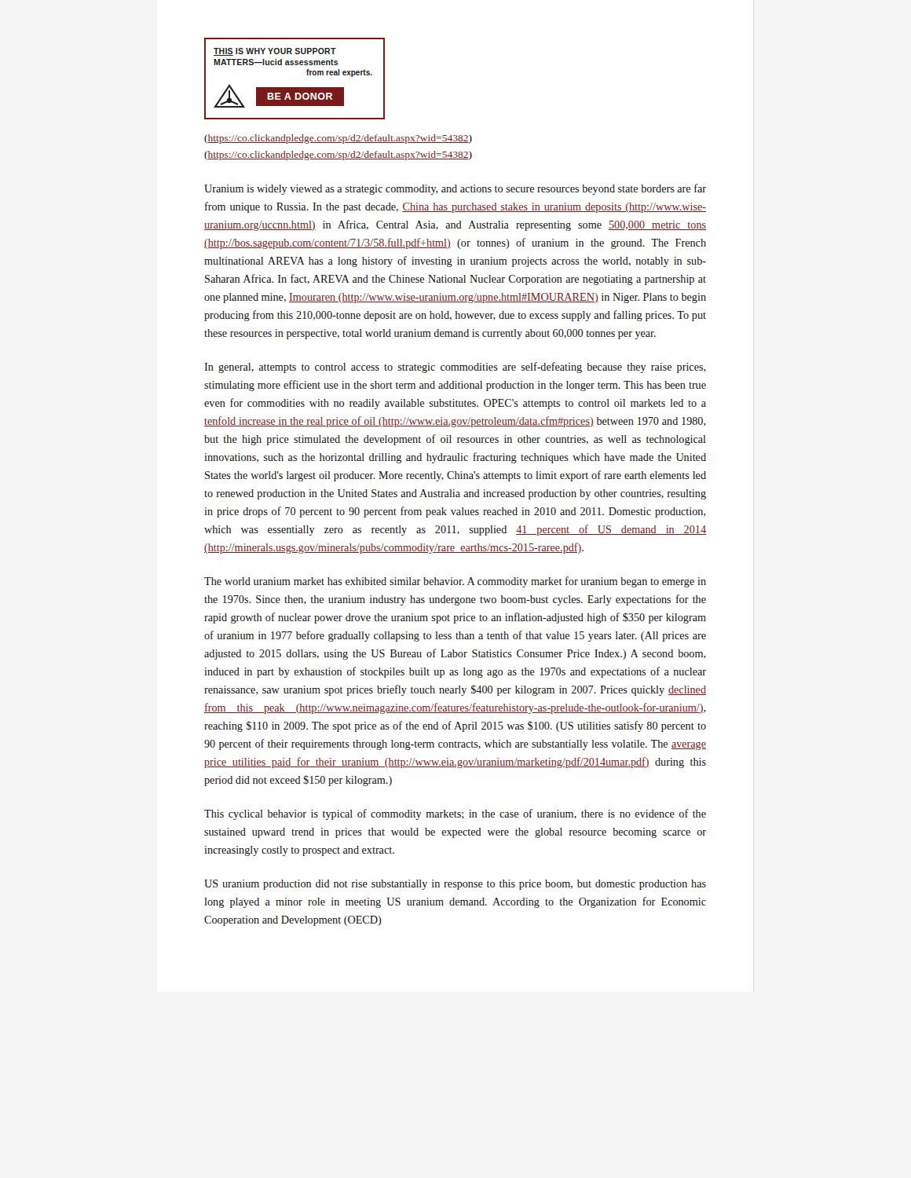THIS IS WHY YOUR SUPPORT
MATTERS—lucid assessments
from real experts.
BE A DONOR
(https://co.clickandpledge.com/sp/d2/default.aspx?wid=54382)
(https://co.clickandpledge.com/sp/d2/default.aspx?wid=54382)
Uranium is widely viewed as a strategic commodity, and actions to secure resources beyond state borders are far from unique to Russia. In the past decade, China has purchased stakes in uranium deposits (http://www.wise-uranium.org/uccnn.html) in Africa, Central Asia, and Australia representing some 500,000 metric tons (http://bos.sagepub.com/content/71/3/58.full.pdf+html) (or tonnes) of uranium in the ground. The French multinational AREVA has a long history of investing in uranium projects across the world, notably in sub-Saharan Africa. In fact, AREVA and the Chinese National Nuclear Corporation are negotiating a partnership at one planned mine, Imouraren (http://www.wise-uranium.org/upne.html#IMOURAREN) in Niger. Plans to begin producing from this 210,000-tonne deposit are on hold, however, due to excess supply and falling prices. To put these resources in perspective, total world uranium demand is currently about 60,000 tonnes per year.
In general, attempts to control access to strategic commodities are self-defeating because they raise prices, stimulating more efficient use in the short term and additional production in the longer term. This has been true even for commodities with no readily available substitutes. OPEC's attempts to control oil markets led to a tenfold increase in the real price of oil (http://www.eia.gov/petroleum/data.cfm#prices) between 1970 and 1980, but the high price stimulated the development of oil resources in other countries, as well as technological innovations, such as the horizontal drilling and hydraulic fracturing techniques which have made the United States the world's largest oil producer. More recently, China's attempts to limit export of rare earth elements led to renewed production in the United States and Australia and increased production by other countries, resulting in price drops of 70 percent to 90 percent from peak values reached in 2010 and 2011. Domestic production, which was essentially zero as recently as 2011, supplied 41 percent of US demand in 2014 (http://minerals.usgs.gov/minerals/pubs/commodity/rare_earths/mcs-2015-raree.pdf).
The world uranium market has exhibited similar behavior. A commodity market for uranium began to emerge in the 1970s. Since then, the uranium industry has undergone two boom-bust cycles. Early expectations for the rapid growth of nuclear power drove the uranium spot price to an inflation-adjusted high of $350 per kilogram of uranium in 1977 before gradually collapsing to less than a tenth of that value 15 years later. (All prices are adjusted to 2015 dollars, using the US Bureau of Labor Statistics Consumer Price Index.) A second boom, induced in part by exhaustion of stockpiles built up as long ago as the 1970s and expectations of a nuclear renaissance, saw uranium spot prices briefly touch nearly $400 per kilogram in 2007. Prices quickly declined from this peak (http://www.neimagazine.com/features/featurehistory-as-prelude-the-outlook-for-uranium/), reaching $110 in 2009. The spot price as of the end of April 2015 was $100. (US utilities satisfy 80 percent to 90 percent of their requirements through long-term contracts, which are substantially less volatile. The average price utilities paid for their uranium (http://www.eia.gov/uranium/marketing/pdf/2014umar.pdf) during this period did not exceed $150 per kilogram.)
This cyclical behavior is typical of commodity markets; in the case of uranium, there is no evidence of the sustained upward trend in prices that would be expected were the global resource becoming scarce or increasingly costly to prospect and extract.
US uranium production did not rise substantially in response to this price boom, but domestic production has long played a minor role in meeting US uranium demand. According to the Organization for Economic Cooperation and Development (OECD)